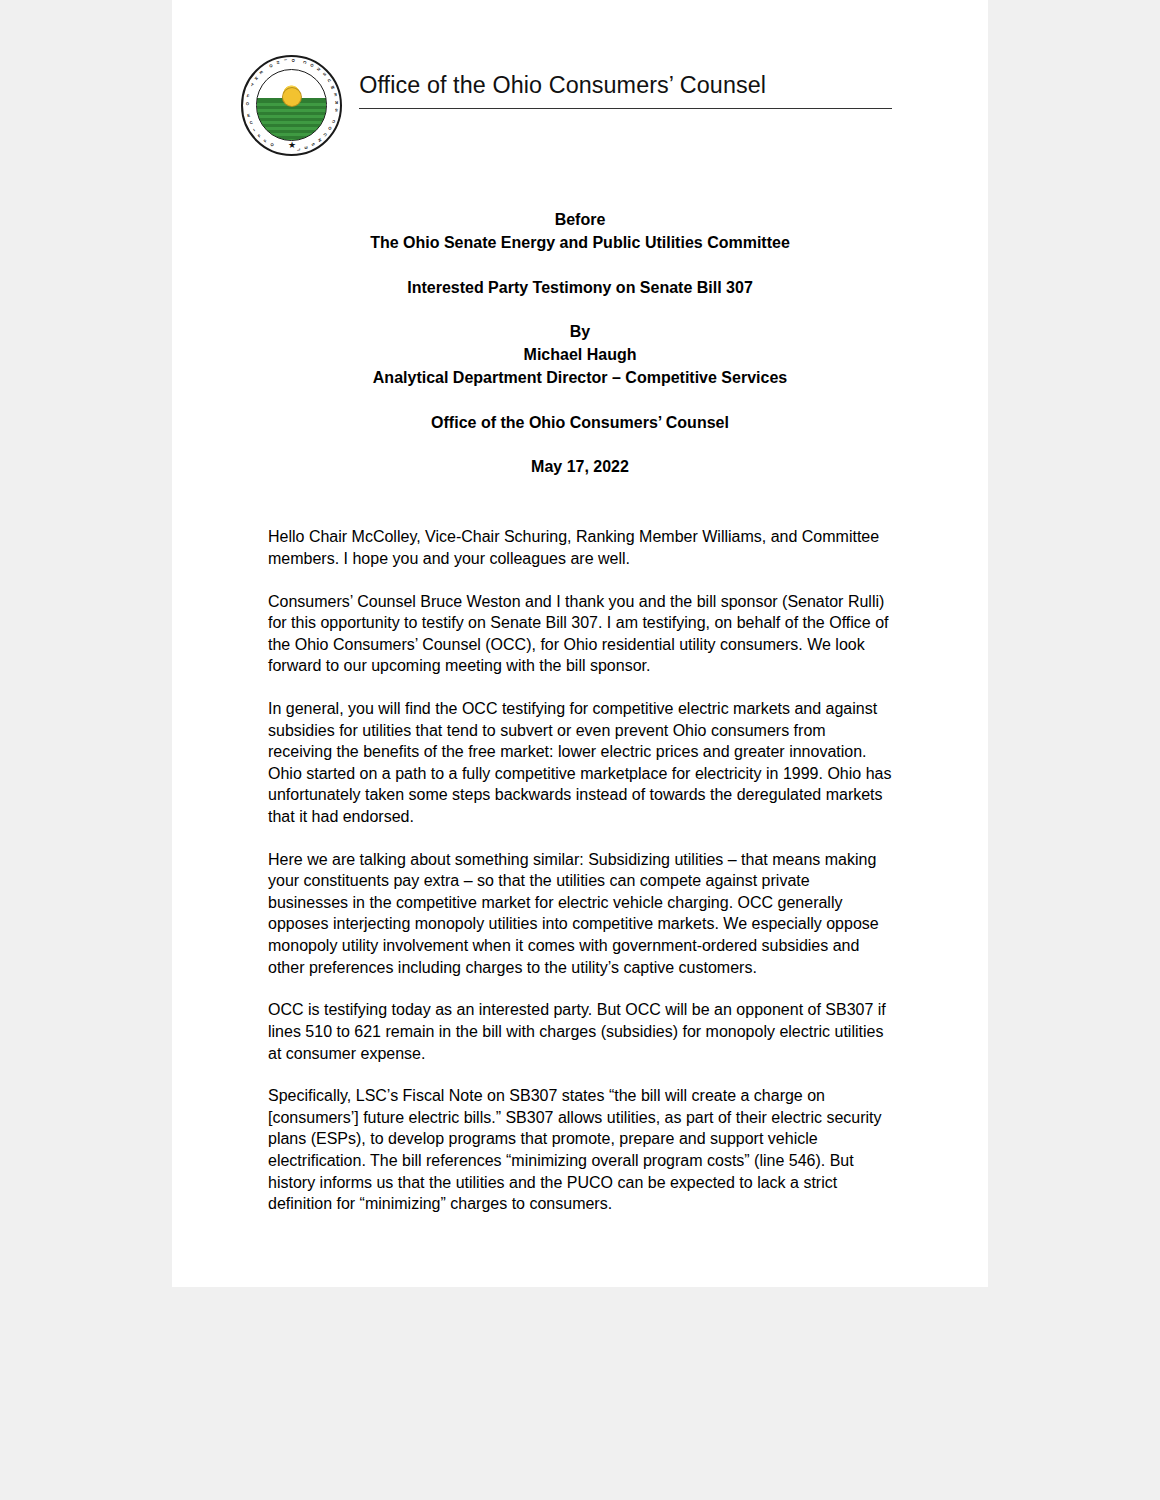O F F I C E O F T H E O H I O C O N S U M E R S C O U N S E L
★
Office of the Ohio Consumers’ Counsel
Before
The Ohio Senate Energy and Public Utilities Committee
Interested Party Testimony on Senate Bill 307
By
Michael Haugh
Analytical Department Director – Competitive Services
Office of the Ohio Consumers’ Counsel
May 17, 2022
Hello Chair McColley, Vice-Chair Schuring, Ranking Member Williams, and Committee members. I hope you and your colleagues are well.
Consumers’ Counsel Bruce Weston and I thank you and the bill sponsor (Senator Rulli) for this opportunity to testify on Senate Bill 307. I am testifying, on behalf of the Office of the Ohio Consumers’ Counsel (OCC), for Ohio residential utility consumers. We look forward to our upcoming meeting with the bill sponsor.
In general, you will find the OCC testifying for competitive electric markets and against subsidies for utilities that tend to subvert or even prevent Ohio consumers from receiving the benefits of the free market: lower electric prices and greater innovation. Ohio started on a path to a fully competitive marketplace for electricity in 1999. Ohio has unfortunately taken some steps backwards instead of towards the deregulated markets that it had endorsed.
Here we are talking about something similar: Subsidizing utilities – that means making your constituents pay extra – so that the utilities can compete against private businesses in the competitive market for electric vehicle charging. OCC generally opposes interjecting monopoly utilities into competitive markets. We especially oppose monopoly utility involvement when it comes with government-ordered subsidies and other preferences including charges to the utility’s captive customers.
OCC is testifying today as an interested party. But OCC will be an opponent of SB307 if lines 510 to 621 remain in the bill with charges (subsidies) for monopoly electric utilities at consumer expense.
Specifically, LSC’s Fiscal Note on SB307 states “the bill will create a charge on [consumers’] future electric bills.” SB307 allows utilities, as part of their electric security plans (ESPs), to develop programs that promote, prepare and support vehicle electrification. The bill references “minimizing overall program costs” (line 546). But history informs us that the utilities and the PUCO can be expected to lack a strict definition for “minimizing” charges to consumers.